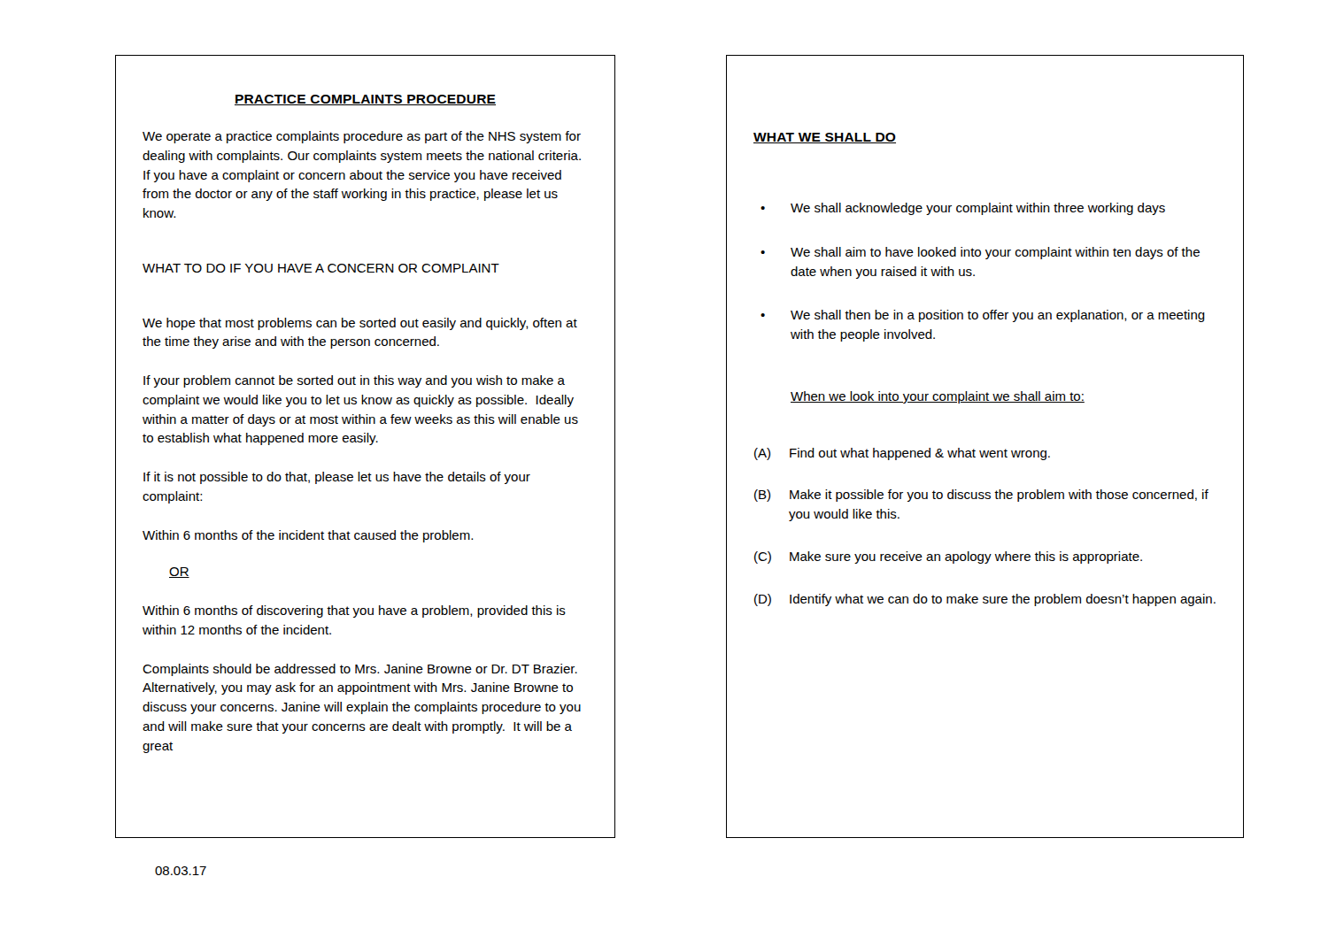PRACTICE COMPLAINTS PROCEDURE
We operate a practice complaints procedure as part of the NHS system for dealing with complaints. Our complaints system meets the national criteria. If you have a complaint or concern about the service you have received from the doctor or any of the staff working in this practice, please let us know.
WHAT TO DO IF YOU HAVE A CONCERN OR COMPLAINT
We hope that most problems can be sorted out easily and quickly, often at the time they arise and with the person concerned.
If your problem cannot be sorted out in this way and you wish to make a complaint we would like you to let us know as quickly as possible. Ideally within a matter of days or at most within a few weeks as this will enable us to establish what happened more easily.
If it is not possible to do that, please let us have the details of your complaint:
Within 6 months of the incident that caused the problem.
OR
Within 6 months of discovering that you have a problem, provided this is within 12 months of the incident.
Complaints should be addressed to Mrs. Janine Browne or Dr. DT Brazier. Alternatively, you may ask for an appointment with Mrs. Janine Browne to discuss your concerns. Janine will explain the complaints procedure to you and will make sure that your concerns are dealt with promptly. It will be a great
WHAT WE SHALL DO
We shall acknowledge your complaint within three working days
We shall aim to have looked into your complaint within ten days of the date when you raised it with us.
We shall then be in a position to offer you an explanation, or a meeting with the people involved.
When we look into your complaint we shall aim to:
(A) Find out what happened & what went wrong.
(B) Make it possible for you to discuss the problem with those concerned, if you would like this.
(C) Make sure you receive an apology where this is appropriate.
(D) Identify what we can do to make sure the problem doesn’t happen again.
08.03.17